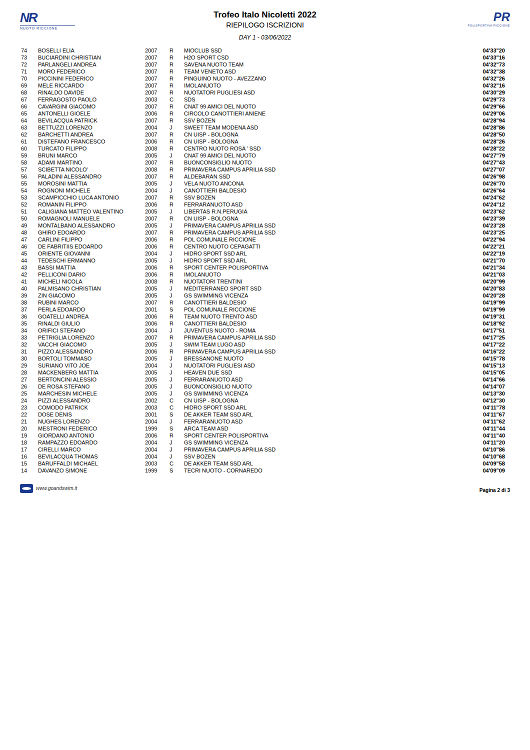NR
NUOTO RICCIONE
PR
POLISPORTIVA RICCIONE
Trofeo Italo Nicoletti 2022
RIEPILOGO ISCRIZIONI
DAY 1 - 03/06/2022
| 74 | BOSELLI ELIA | 2007 | R | MIOCLUB SSD | 04'33"20 |
| 73 | BUCIARDINI CHRISTIAN | 2007 | R | H2O SPORT CSD | 04'33"16 |
| 72 | PARLANGELI ANDREA | 2007 | R | SAVENA NUOTO TEAM | 04'32"73 |
| 71 | MORO FEDERICO | 2007 | R | TEAM VENETO ASD | 04'32"38 |
| 70 | PICCININI FEDERICO | 2007 | R | PINGUINO NUOTO - AVEZZANO | 04'32"26 |
| 69 | MELE RICCARDO | 2007 | R | IMOLANUOTO | 04'32"16 |
| 68 | RINALDO DAVIDE | 2007 | R | NUOTATORI PUGLIESI ASD | 04'30"29 |
| 67 | FERRAGOSTO PAOLO | 2003 | C | SDS | 04'29"73 |
| 66 | CAVARGINI GIACOMO | 2007 | R | CNAT 99 AMICI DEL NUOTO | 04'29"66 |
| 65 | ANTONELLI GIOELE | 2006 | R | CIRCOLO CANOTTIERI ANIENE | 04'29"06 |
| 64 | BEVILACQUA PATRICK | 2007 | R | SSV BOZEN | 04'28"94 |
| 63 | BETTUZZI LORENZO | 2004 | J | SWEET TEAM MODENA ASD | 04'28"86 |
| 62 | BARCHETTI ANDREA | 2007 | R | CN UISP - BOLOGNA | 04'28"50 |
| 61 | DISTEFANO FRANCESCO | 2006 | R | CN UISP - BOLOGNA | 04'28"26 |
| 60 | TURCATO FILIPPO | 2008 | R | CENTRO NUOTO ROSA ' SSD | 04'28"22 |
| 59 | BRUNI MARCO | 2005 | J | CNAT 99 AMICI DEL NUOTO | 04'27"79 |
| 58 | ADAMI MARTINO | 2007 | R | BUONCONSIGLIO NUOTO | 04'27"43 |
| 57 | SCIBETTA NICOLO' | 2008 | R | PRIMAVERA CAMPUS APRILIA SSD | 04'27"07 |
| 56 | PALADINI ALESSANDRO | 2007 | R | ALDEBARAN SSD | 04'26"98 |
| 55 | MOROSINI MATTIA | 2005 | J | VELA NUOTO ANCONA | 04'26"70 |
| 54 | ROGNONI MICHELE | 2004 | J | CANOTTIERI BALDESIO | 04'26"64 |
| 53 | SCAMPICCHIO LUCA ANTONIO | 2007 | R | SSV BOZEN | 04'24"62 |
| 52 | ROMANIN FILIPPO | 2006 | R | FERRARANUOTO ASD | 04'24"12 |
| 51 | CALIGIANA MATTEO VALENTINO | 2005 | J | LIBERTAS R.N.PERUGIA | 04'23"62 |
| 50 | ROMAGNOLI MANUELE | 2007 | R | CN UISP - BOLOGNA | 04'23"39 |
| 49 | MONTALBANO ALESSANDRO | 2005 | J | PRIMAVERA CAMPUS APRILIA SSD | 04'23"28 |
| 48 | GHIRO EDOARDO | 2007 | R | PRIMAVERA CAMPUS APRILIA SSD | 04'23"25 |
| 47 | CARLINI FILIPPO | 2006 | R | POL COMUNALE RICCIONE | 04'22"94 |
| 46 | DE FABRITIIS EDOARDO | 2006 | R | CENTRO NUOTO CEPAGATTI | 04'22"21 |
| 45 | ORIENTE GIOVANNI | 2004 | J | HIDRO SPORT SSD ARL | 04'22"19 |
| 44 | TEDESCHI ERMANNO | 2005 | J | HIDRO SPORT SSD ARL | 04'21"70 |
| 43 | BASSI MATTIA | 2006 | R | SPORT CENTER POLISPORTIVA | 04'21"34 |
| 42 | PELLICONI DARIO | 2006 | R | IMOLANUOTO | 04'21"03 |
| 41 | MICHELI NICOLA | 2008 | R | NUOTATORI TRENTINI | 04'20"99 |
| 40 | PALMISANO CHRISTIAN | 2005 | J | MEDITERRANEO SPORT SSD | 04'20"83 |
| 39 | ZIN GIACOMO | 2005 | J | GS SWIMMING VICENZA | 04'20"28 |
| 38 | RUBINI MARCO | 2007 | R | CANOTTIERI BALDESIO | 04'19"99 |
| 37 | PERLA EDOARDO | 2001 | S | POL COMUNALE RICCIONE | 04'19"99 |
| 36 | GOATELLI ANDREA | 2006 | R | TEAM NUOTO TRENTO ASD | 04'19"31 |
| 35 | RINALDI GIULIO | 2006 | R | CANOTTIERI BALDESIO | 04'18"92 |
| 34 | ORIFICI STEFANO | 2004 | J | JUVENTUS NUOTO - ROMA | 04'17"51 |
| 33 | PETRIGLIA LORENZO | 2007 | R | PRIMAVERA CAMPUS APRILIA SSD | 04'17"25 |
| 32 | VACCHI GIACOMO | 2005 | J | SWIM TEAM LUGO ASD | 04'17"22 |
| 31 | PIZZO ALESSANDRO | 2006 | R | PRIMAVERA CAMPUS APRILIA SSD | 04'16"22 |
| 30 | BORTOLI TOMMASO | 2005 | J | BRESSANONE NUOTO | 04'15"78 |
| 29 | SURIANO VITO JOE | 2004 | J | NUOTATORI PUGLIESI ASD | 04'15"13 |
| 28 | MACKENBERG MATTIA | 2005 | J | HEAVEN DUE SSD | 04'15"05 |
| 27 | BERTONCINI ALESSIO | 2005 | J | FERRARANUOTO ASD | 04'14"66 |
| 26 | DE ROSA STEFANO | 2005 | J | BUONCONSIGLIO NUOTO | 04'14"07 |
| 25 | MARCHESIN MICHELE | 2005 | J | GS SWIMMING VICENZA | 04'13"30 |
| 24 | PIZZI ALESSANDRO | 2002 | C | CN UISP - BOLOGNA | 04'12"30 |
| 23 | COMODO PATRICK | 2003 | C | HIDRO SPORT SSD ARL | 04'11"78 |
| 22 | DOSE DENIS | 2001 | S | DE AKKER TEAM SSD ARL | 04'11"67 |
| 21 | NUGHES LORENZO | 2004 | J | FERRARANUOTO ASD | 04'11"62 |
| 20 | MESTRONI FEDERICO | 1999 | S | ARCA TEAM ASD | 04'11"44 |
| 19 | GIORDANO ANTONIO | 2006 | R | SPORT CENTER POLISPORTIVA | 04'11"40 |
| 18 | RAMPAZZO EDOARDO | 2004 | J | GS SWIMMING VICENZA | 04'11"20 |
| 17 | CIRELLI MARCO | 2004 | J | PRIMAVERA CAMPUS APRILIA SSD | 04'10"86 |
| 16 | BEVILACQUA THOMAS | 2004 | J | SSV BOZEN | 04'10"68 |
| 15 | BARUFFALDI MICHAEL | 2003 | C | DE AKKER TEAM SSD ARL | 04'09"58 |
| 14 | DAVANZO SIMONE | 1999 | S | TECRI NUOTO - CORNAREDO | 04'09"09 |
www.goandswim.it
Pagina 2 di 3